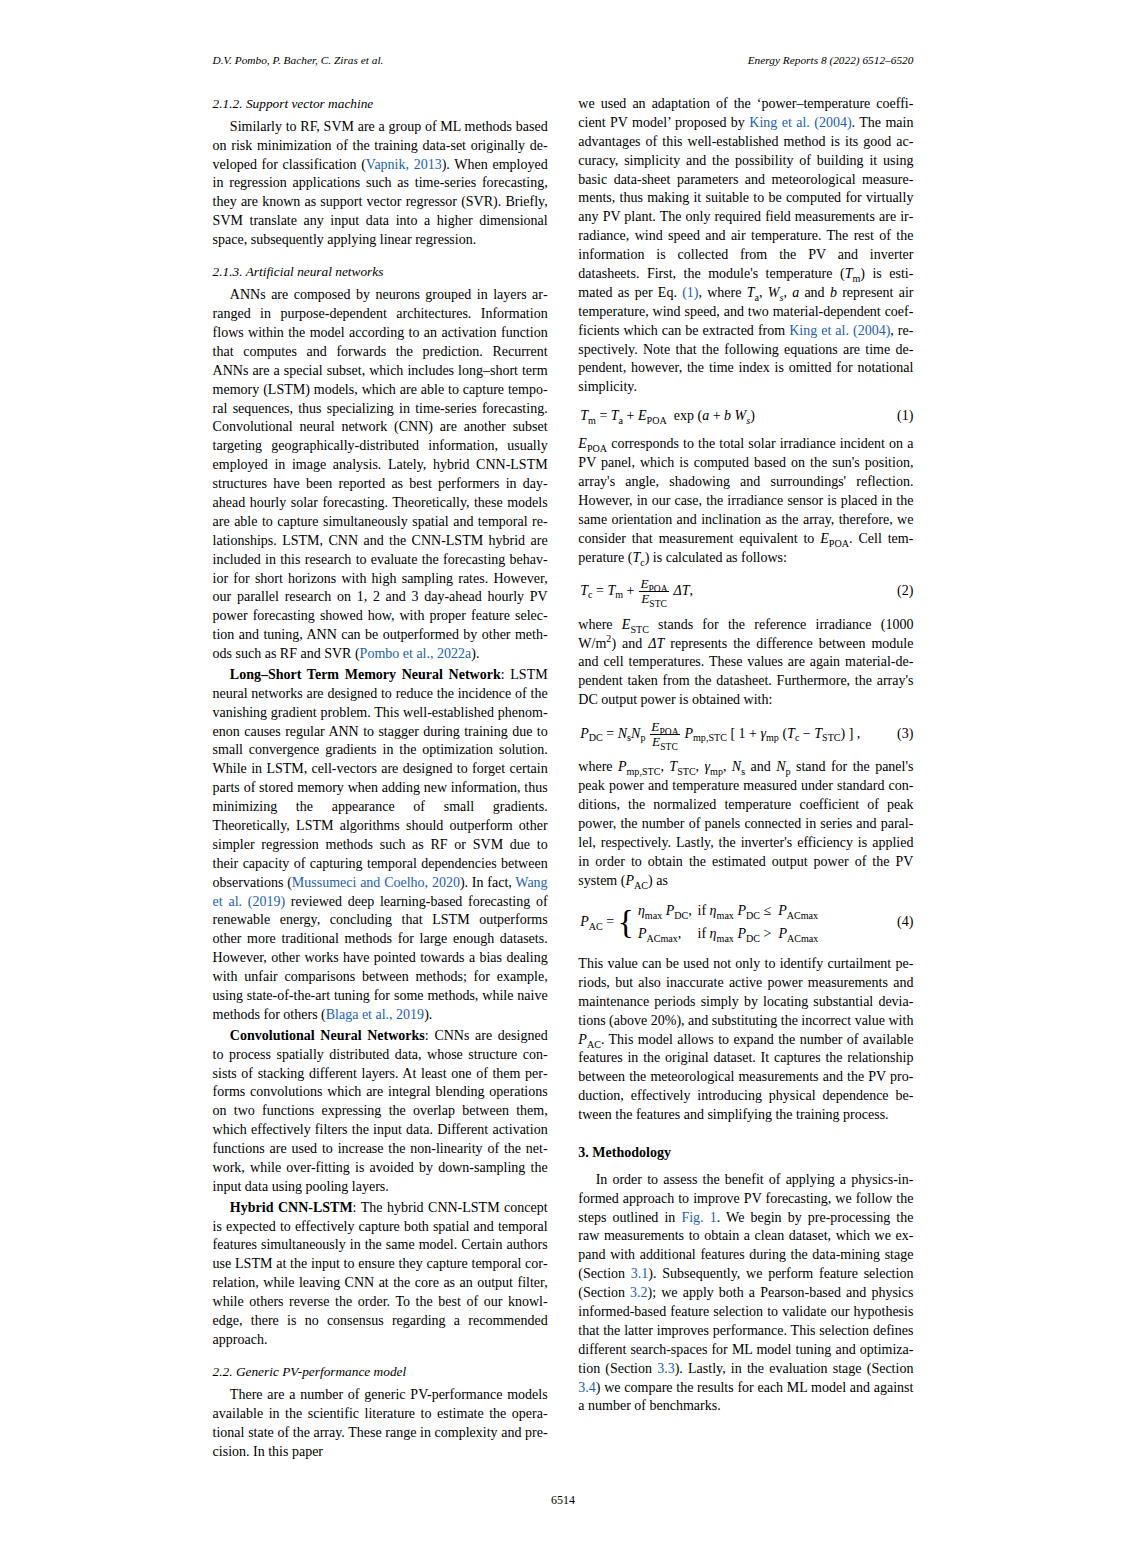D.V. Pombo, P. Bacher, C. Ziras et al.
Energy Reports 8 (2022) 6512–6520
2.1.2. Support vector machine
Similarly to RF, SVM are a group of ML methods based on risk minimization of the training data-set originally developed for classification (Vapnik, 2013). When employed in regression applications such as time-series forecasting, they are known as support vector regressor (SVR). Briefly, SVM translate any input data into a higher dimensional space, subsequently applying linear regression.
2.1.3. Artificial neural networks
ANNs are composed by neurons grouped in layers arranged in purpose-dependent architectures. Information flows within the model according to an activation function that computes and forwards the prediction. Recurrent ANNs are a special subset, which includes long–short term memory (LSTM) models, which are able to capture temporal sequences, thus specializing in time-series forecasting. Convolutional neural network (CNN) are another subset targeting geographically-distributed information, usually employed in image analysis. Lately, hybrid CNN-LSTM structures have been reported as best performers in day-ahead hourly solar forecasting. Theoretically, these models are able to capture simultaneously spatial and temporal relationships. LSTM, CNN and the CNN-LSTM hybrid are included in this research to evaluate the forecasting behavior for short horizons with high sampling rates. However, our parallel research on 1, 2 and 3 day-ahead hourly PV power forecasting showed how, with proper feature selection and tuning, ANN can be outperformed by other methods such as RF and SVR (Pombo et al., 2022a).
Long–Short Term Memory Neural Network: LSTM neural networks are designed to reduce the incidence of the vanishing gradient problem. This well-established phenomenon causes regular ANN to stagger during training due to small convergence gradients in the optimization solution. While in LSTM, cell-vectors are designed to forget certain parts of stored memory when adding new information, thus minimizing the appearance of small gradients. Theoretically, LSTM algorithms should outperform other simpler regression methods such as RF or SVM due to their capacity of capturing temporal dependencies between observations (Mussumeci and Coelho, 2020). In fact, Wang et al. (2019) reviewed deep learning-based forecasting of renewable energy, concluding that LSTM outperforms other more traditional methods for large enough datasets. However, other works have pointed towards a bias dealing with unfair comparisons between methods; for example, using state-of-the-art tuning for some methods, while naive methods for others (Blaga et al., 2019).
Convolutional Neural Networks: CNNs are designed to process spatially distributed data, whose structure consists of stacking different layers. At least one of them performs convolutions which are integral blending operations on two functions expressing the overlap between them, which effectively filters the input data. Different activation functions are used to increase the non-linearity of the network, while over-fitting is avoided by down-sampling the input data using pooling layers.
Hybrid CNN-LSTM: The hybrid CNN-LSTM concept is expected to effectively capture both spatial and temporal features simultaneously in the same model. Certain authors use LSTM at the input to ensure they capture temporal correlation, while leaving CNN at the core as an output filter, while others reverse the order. To the best of our knowledge, there is no consensus regarding a recommended approach.
2.2. Generic PV-performance model
There are a number of generic PV-performance models available in the scientific literature to estimate the operational state of the array. These range in complexity and precision. In this paper
we used an adaptation of the ‘power–temperature coefficient PV model’ proposed by King et al. (2004). The main advantages of this well-established method is its good accuracy, simplicity and the possibility of building it using basic data-sheet parameters and meteorological measurements, thus making it suitable to be computed for virtually any PV plant. The only required field measurements are irradiance, wind speed and air temperature. The rest of the information is collected from the PV and inverter datasheets. First, the module's temperature (Tm) is estimated as per Eq. (1), where Ta, Ws, a and b represent air temperature, wind speed, and two material-dependent coefficients which can be extracted from King et al. (2004), respectively. Note that the following equations are time dependent, however, the time index is omitted for notational simplicity.
Tm = Ta + EPOA exp (a + b Ws)
(1)
EPOA corresponds to the total solar irradiance incident on a PV panel, which is computed based on the sun's position, array's angle, shadowing and surroundings' reflection. However, in our case, the irradiance sensor is placed in the same orientation and inclination as the array, therefore, we consider that measurement equivalent to EPOA. Cell temperature (Tc) is calculated as follows:
Tc = Tm + EPOA ESTC ΔT,
(2)
where ESTC stands for the reference irradiance (1000 W/m2) and ΔT represents the difference between module and cell temperatures. These values are again material-dependent taken from the datasheet. Furthermore, the array's DC output power is obtained with:
PDC = NsNp EPOA ESTC Pmp,STC [ 1 + γmp (Tc − TSTC) ] ,
(3)
where Pmp,STC, TSTC, γmp, Ns and Np stand for the panel's peak power and temperature measured under standard conditions, the normalized temperature coefficient of peak power, the number of panels connected in series and parallel, respectively. Lastly, the inverter's efficiency is applied in order to obtain the estimated output power of the PV system (PAC) as
PAC = {
| η max P DC , | if η max P DC ≤ P ACmax |
| P ACmax , | if η max P DC > P ACmax |
(4)
This value can be used not only to identify curtailment periods, but also inaccurate active power measurements and maintenance periods simply by locating substantial deviations (above 20%), and substituting the incorrect value with PAC. This model allows to expand the number of available features in the original dataset. It captures the relationship between the meteorological measurements and the PV production, effectively introducing physical dependence between the features and simplifying the training process.
3. Methodology
In order to assess the benefit of applying a physics-informed approach to improve PV forecasting, we follow the steps outlined in Fig. 1. We begin by pre-processing the raw measurements to obtain a clean dataset, which we expand with additional features during the data-mining stage (Section 3.1). Subsequently, we perform feature selection (Section 3.2); we apply both a Pearson-based and physics informed-based feature selection to validate our hypothesis that the latter improves performance. This selection defines different search-spaces for ML model tuning and optimization (Section 3.3). Lastly, in the evaluation stage (Section 3.4) we compare the results for each ML model and against a number of benchmarks.
6514